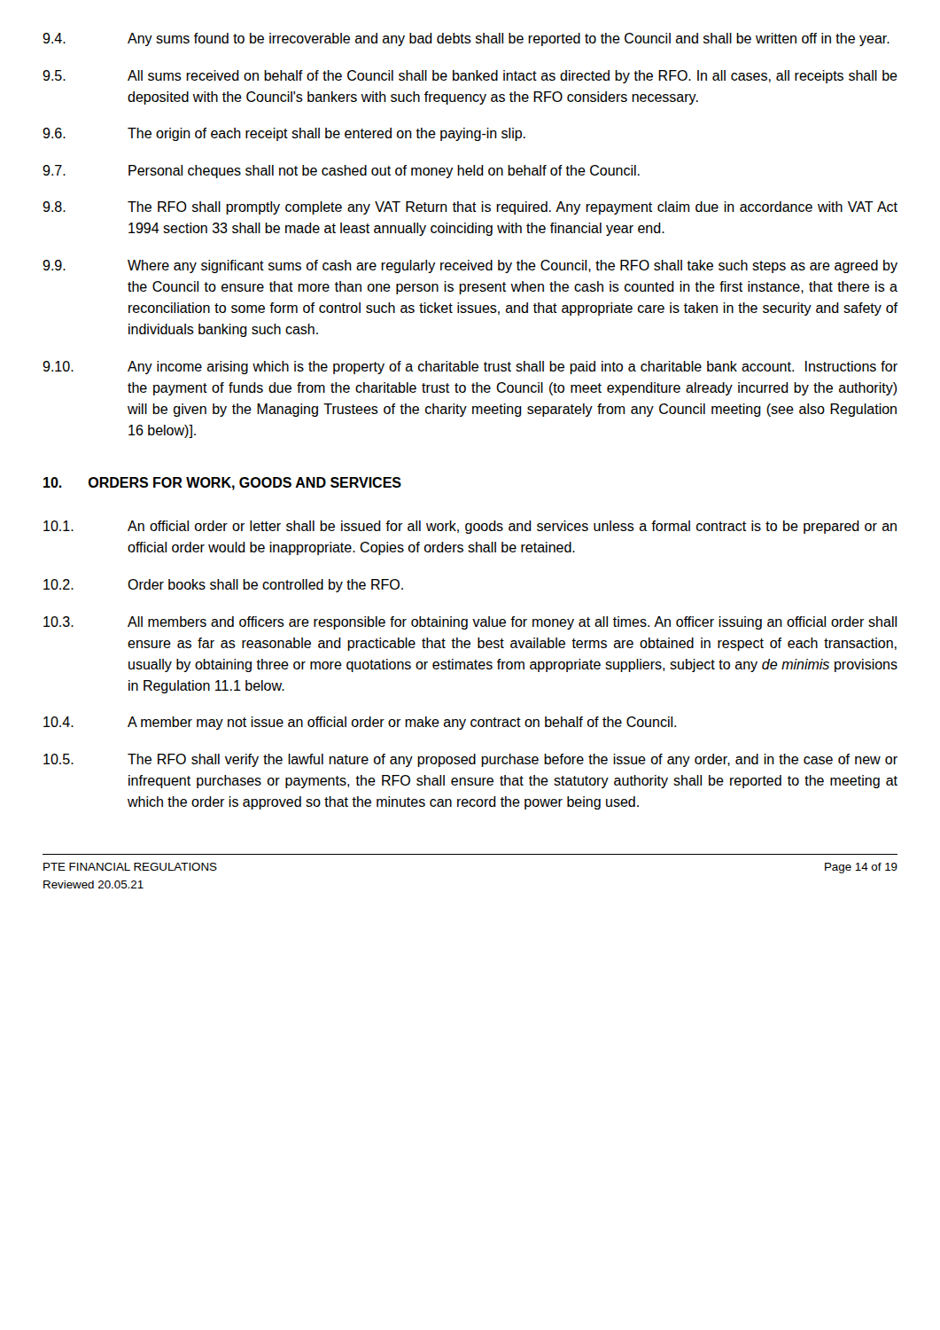9.4. Any sums found to be irrecoverable and any bad debts shall be reported to the Council and shall be written off in the year.
9.5. All sums received on behalf of the Council shall be banked intact as directed by the RFO. In all cases, all receipts shall be deposited with the Council's bankers with such frequency as the RFO considers necessary.
9.6. The origin of each receipt shall be entered on the paying-in slip.
9.7. Personal cheques shall not be cashed out of money held on behalf of the Council.
9.8. The RFO shall promptly complete any VAT Return that is required. Any repayment claim due in accordance with VAT Act 1994 section 33 shall be made at least annually coinciding with the financial year end.
9.9. Where any significant sums of cash are regularly received by the Council, the RFO shall take such steps as are agreed by the Council to ensure that more than one person is present when the cash is counted in the first instance, that there is a reconciliation to some form of control such as ticket issues, and that appropriate care is taken in the security and safety of individuals banking such cash.
9.10. Any income arising which is the property of a charitable trust shall be paid into a charitable bank account. Instructions for the payment of funds due from the charitable trust to the Council (to meet expenditure already incurred by the authority) will be given by the Managing Trustees of the charity meeting separately from any Council meeting (see also Regulation 16 below)].
10. ORDERS FOR WORK, GOODS AND SERVICES
10.1. An official order or letter shall be issued for all work, goods and services unless a formal contract is to be prepared or an official order would be inappropriate. Copies of orders shall be retained.
10.2. Order books shall be controlled by the RFO.
10.3. All members and officers are responsible for obtaining value for money at all times. An officer issuing an official order shall ensure as far as reasonable and practicable that the best available terms are obtained in respect of each transaction, usually by obtaining three or more quotations or estimates from appropriate suppliers, subject to any de minimis provisions in Regulation 11.1 below.
10.4. A member may not issue an official order or make any contract on behalf of the Council.
10.5. The RFO shall verify the lawful nature of any proposed purchase before the issue of any order, and in the case of new or infrequent purchases or payments, the RFO shall ensure that the statutory authority shall be reported to the meeting at which the order is approved so that the minutes can record the power being used.
PTE FINANCIAL REGULATIONS
Reviewed 20.05.21
Page 14 of 19